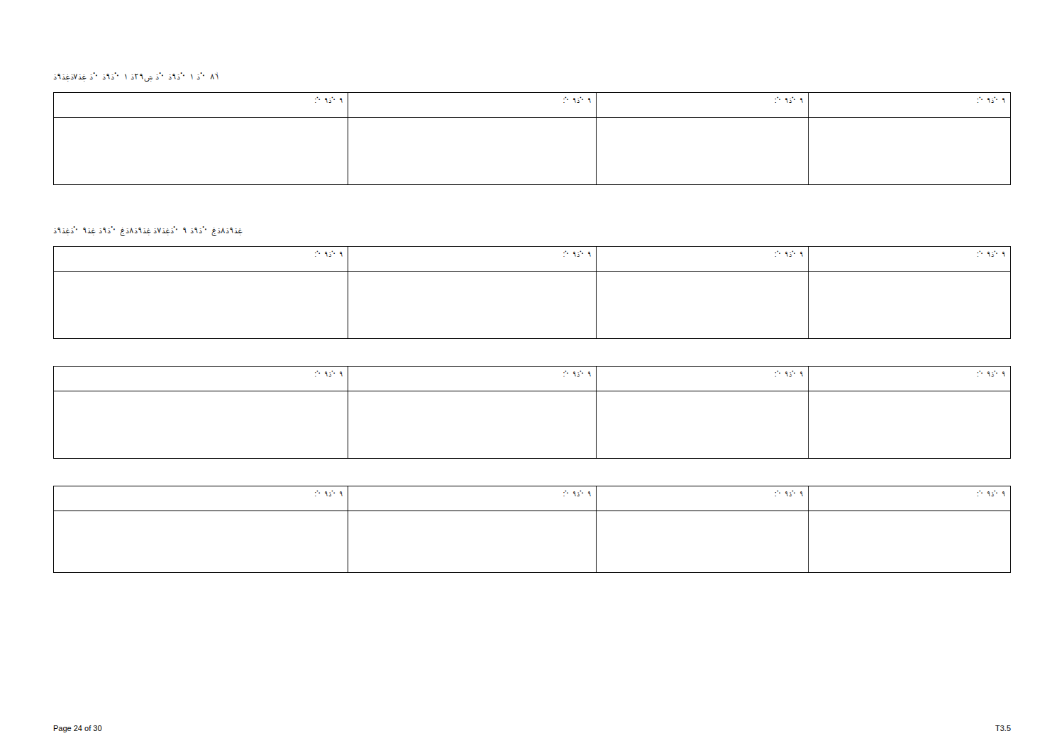۸ۨ۱܈ۮ ۱܈ۮ۹ۮ܈ۮ ۺ۲۹ۮ ۱܈ۮ۹ۮ܈ۮ ۼۮ۷ۮۼۮ۹ۮ
| ۹܈ۮ۹܈: | ۹܈ۮ۹܈: | ۹܈ۮ۹܈: | ۹܈ۮ۹܈: |
ۼۮ۹ۮ۸ۮۼ܈ۮ۹ۮ ۹܈ۮۼۮ۷ۮ ۼۮ۹ۮ۸ۮۼ܈ۮ۹ۮ ۼۮ۹܈ۮۼۮ۹ۮ
| ۹܈ۮ۹܈: | ۹܈ۮ۹܈: | ۹܈ۮ۹܈: | ۹܈ۮ۹܈: |
| ۹܈ۮ۹܈: | ۹܈ۮ۹܈: | ۹܈ۮ۹܈: | ۹܈ۮ۹܈: |
| ۹܈ۮ۹܈: | ۹܈ۮ۹܈: | ۹܈ۮ۹܈: | ۹܈ۮ۹܈: |
Page 24 of 30 T3.5